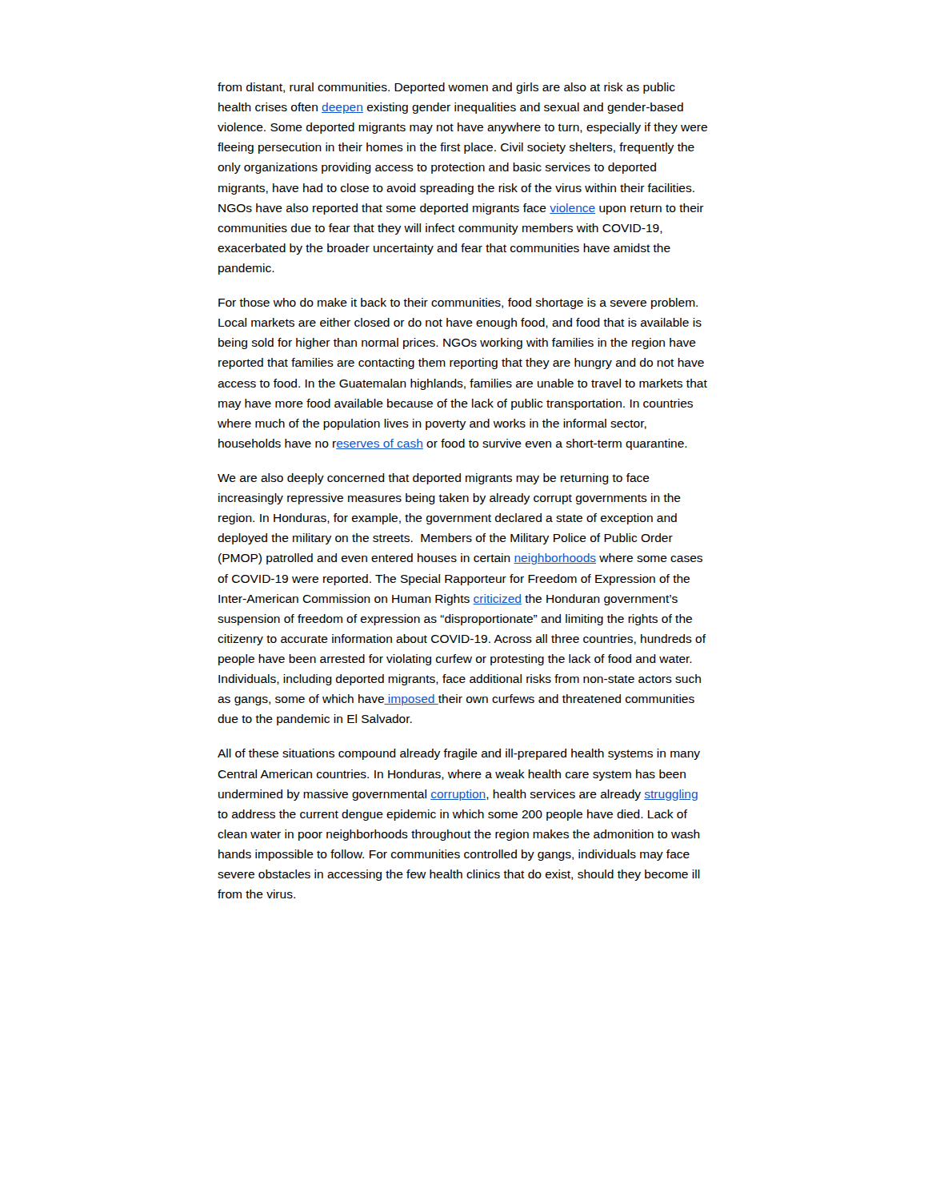from distant, rural communities. Deported women and girls are also at risk as public health crises often deepen existing gender inequalities and sexual and gender-based violence. Some deported migrants may not have anywhere to turn, especially if they were fleeing persecution in their homes in the first place. Civil society shelters, frequently the only organizations providing access to protection and basic services to deported migrants, have had to close to avoid spreading the risk of the virus within their facilities. NGOs have also reported that some deported migrants face violence upon return to their communities due to fear that they will infect community members with COVID-19, exacerbated by the broader uncertainty and fear that communities have amidst the pandemic.
For those who do make it back to their communities, food shortage is a severe problem. Local markets are either closed or do not have enough food, and food that is available is being sold for higher than normal prices. NGOs working with families in the region have reported that families are contacting them reporting that they are hungry and do not have access to food. In the Guatemalan highlands, families are unable to travel to markets that may have more food available because of the lack of public transportation. In countries where much of the population lives in poverty and works in the informal sector, households have no reserves of cash or food to survive even a short-term quarantine.
We are also deeply concerned that deported migrants may be returning to face increasingly repressive measures being taken by already corrupt governments in the region. In Honduras, for example, the government declared a state of exception and deployed the military on the streets. Members of the Military Police of Public Order (PMOP) patrolled and even entered houses in certain neighborhoods where some cases of COVID-19 were reported. The Special Rapporteur for Freedom of Expression of the Inter-American Commission on Human Rights criticized the Honduran government’s suspension of freedom of expression as “disproportionate” and limiting the rights of the citizenry to accurate information about COVID-19. Across all three countries, hundreds of people have been arrested for violating curfew or protesting the lack of food and water. Individuals, including deported migrants, face additional risks from non-state actors such as gangs, some of which have imposed their own curfews and threatened communities due to the pandemic in El Salvador.
All of these situations compound already fragile and ill-prepared health systems in many Central American countries. In Honduras, where a weak health care system has been undermined by massive governmental corruption, health services are already struggling to address the current dengue epidemic in which some 200 people have died. Lack of clean water in poor neighborhoods throughout the region makes the admonition to wash hands impossible to follow. For communities controlled by gangs, individuals may face severe obstacles in accessing the few health clinics that do exist, should they become ill from the virus.